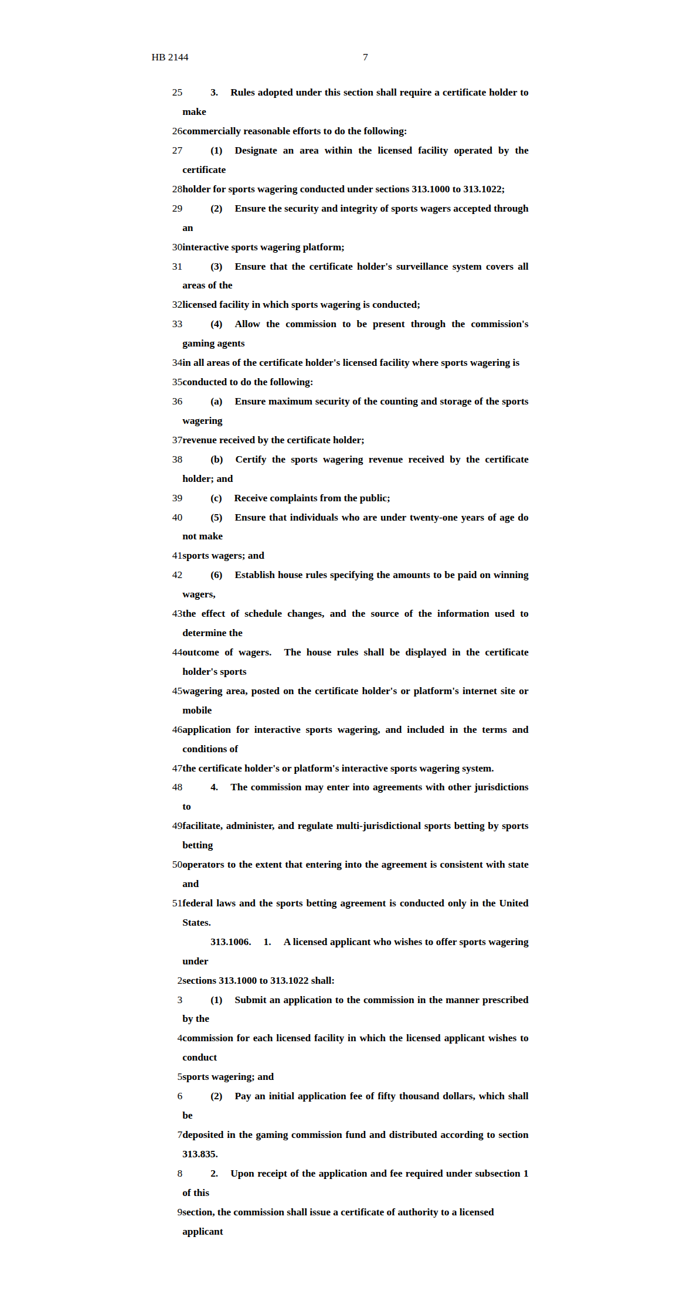HB 2144 7
| 25 | 3. Rules adopted under this section shall require a certificate holder to make |
| 26 | commercially reasonable efforts to do the following: |
| 27 | (1) Designate an area within the licensed facility operated by the certificate |
| 28 | holder for sports wagering conducted under sections 313.1000 to 313.1022; |
| 29 | (2) Ensure the security and integrity of sports wagers accepted through an |
| 30 | interactive sports wagering platform; |
| 31 | (3) Ensure that the certificate holder's surveillance system covers all areas of the |
| 32 | licensed facility in which sports wagering is conducted; |
| 33 | (4) Allow the commission to be present through the commission's gaming agents |
| 34 | in all areas of the certificate holder's licensed facility where sports wagering is |
| 35 | conducted to do the following: |
| 36 | (a) Ensure maximum security of the counting and storage of the sports wagering |
| 37 | revenue received by the certificate holder; |
| 38 | (b) Certify the sports wagering revenue received by the certificate holder; and |
| 39 | (c) Receive complaints from the public; |
| 40 | (5) Ensure that individuals who are under twenty-one years of age do not make |
| 41 | sports wagers; and |
| 42 | (6) Establish house rules specifying the amounts to be paid on winning wagers, |
| 43 | the effect of schedule changes, and the source of the information used to determine the |
| 44 | outcome of wagers. The house rules shall be displayed in the certificate holder's sports |
| 45 | wagering area, posted on the certificate holder's or platform's internet site or mobile |
| 46 | application for interactive sports wagering, and included in the terms and conditions of |
| 47 | the certificate holder's or platform's interactive sports wagering system. |
| 48 | 4. The commission may enter into agreements with other jurisdictions to |
| 49 | facilitate, administer, and regulate multi-jurisdictional sports betting by sports betting |
| 50 | operators to the extent that entering into the agreement is consistent with state and |
| 51 | federal laws and the sports betting agreement is conducted only in the United States. |
| | 313.1006. 1. A licensed applicant who wishes to offer sports wagering under |
| 2 | sections 313.1000 to 313.1022 shall: |
| 3 | (1) Submit an application to the commission in the manner prescribed by the |
| 4 | commission for each licensed facility in which the licensed applicant wishes to conduct |
| 5 | sports wagering; and |
| 6 | (2) Pay an initial application fee of fifty thousand dollars, which shall be |
| 7 | deposited in the gaming commission fund and distributed according to section 313.835. |
| 8 | 2. Upon receipt of the application and fee required under subsection 1 of this |
| 9 | section, the commission shall issue a certificate of authority to a licensed applicant |